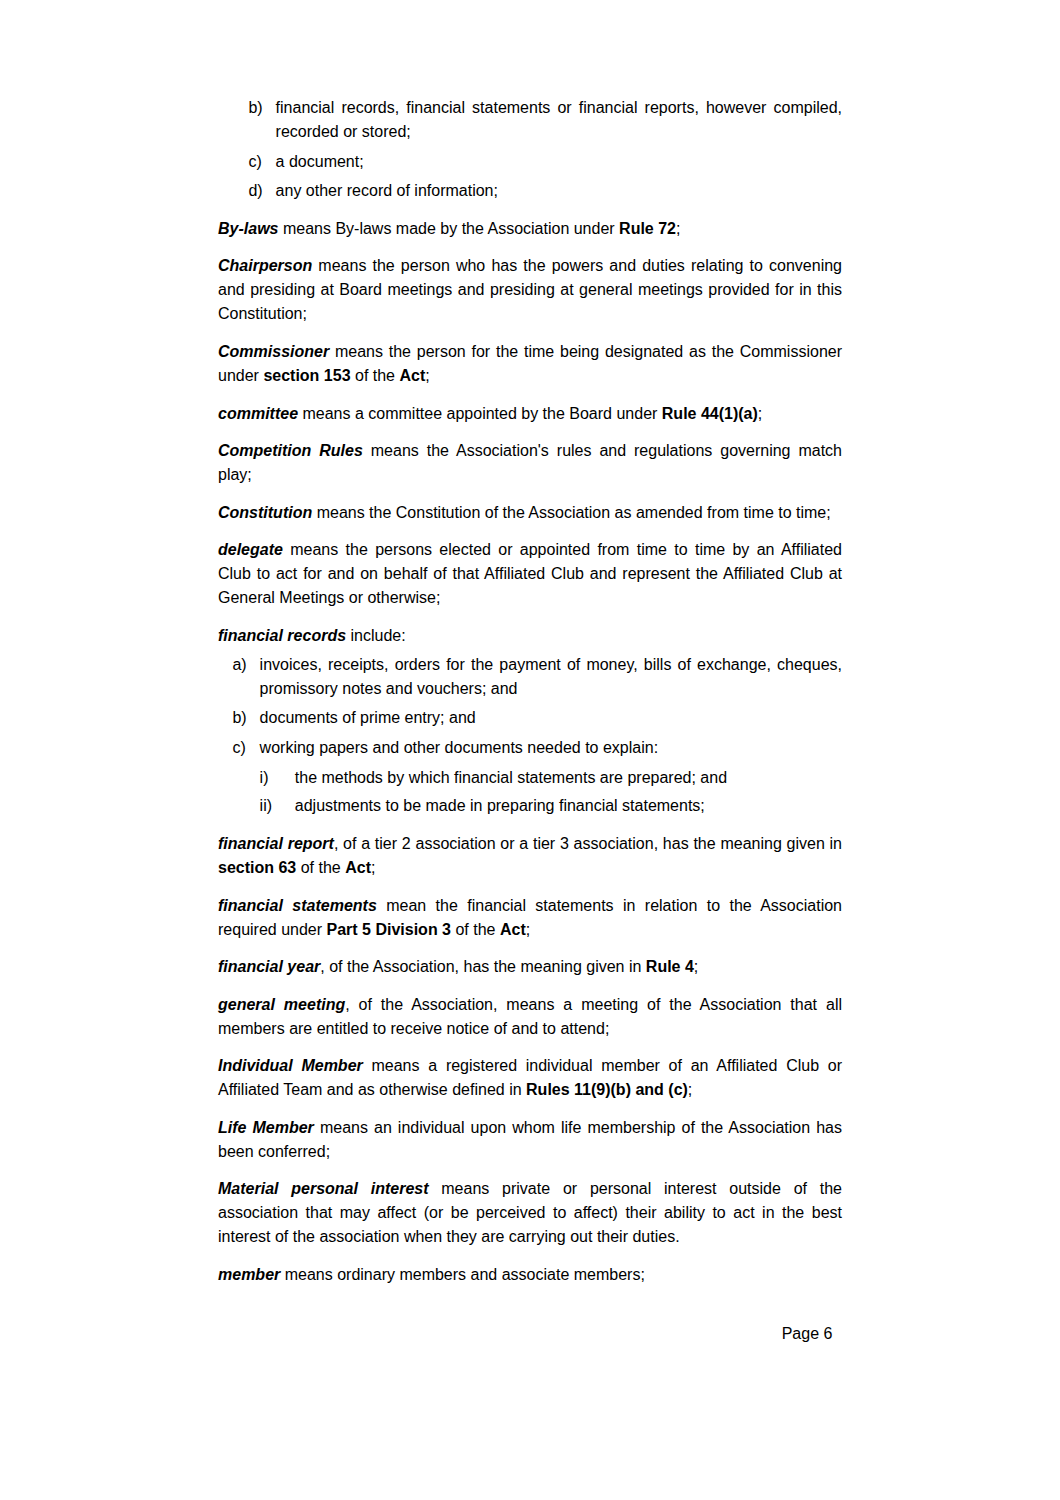financial records, financial statements or financial reports, however compiled, recorded or stored;
a document;
any other record of information;
By-laws means By-laws made by the Association under Rule 72;
Chairperson means the person who has the powers and duties relating to convening and presiding at Board meetings and presiding at general meetings provided for in this Constitution;
Commissioner means the person for the time being designated as the Commissioner under section 153 of the Act;
committee means a committee appointed by the Board under Rule 44(1)(a);
Competition Rules means the Association's rules and regulations governing match play;
Constitution means the Constitution of the Association as amended from time to time;
delegate means the persons elected or appointed from time to time by an Affiliated Club to act for and on behalf of that Affiliated Club and represent the Affiliated Club at General Meetings or otherwise;
financial records include:
invoices, receipts, orders for the payment of money, bills of exchange, cheques, promissory notes and vouchers; and
documents of prime entry; and
working papers and other documents needed to explain:
the methods by which financial statements are prepared; and
adjustments to be made in preparing financial statements;
financial report, of a tier 2 association or a tier 3 association, has the meaning given in section 63 of the Act;
financial statements mean the financial statements in relation to the Association required under Part 5 Division 3 of the Act;
financial year, of the Association, has the meaning given in Rule 4;
general meeting, of the Association, means a meeting of the Association that all members are entitled to receive notice of and to attend;
Individual Member means a registered individual member of an Affiliated Club or Affiliated Team and as otherwise defined in Rules 11(9)(b) and (c);
Life Member means an individual upon whom life membership of the Association has been conferred;
Material personal interest means private or personal interest outside of the association that may affect (or be perceived to affect) their ability to act in the best interest of the association when they are carrying out their duties.
member means ordinary members and associate members;
Page 6